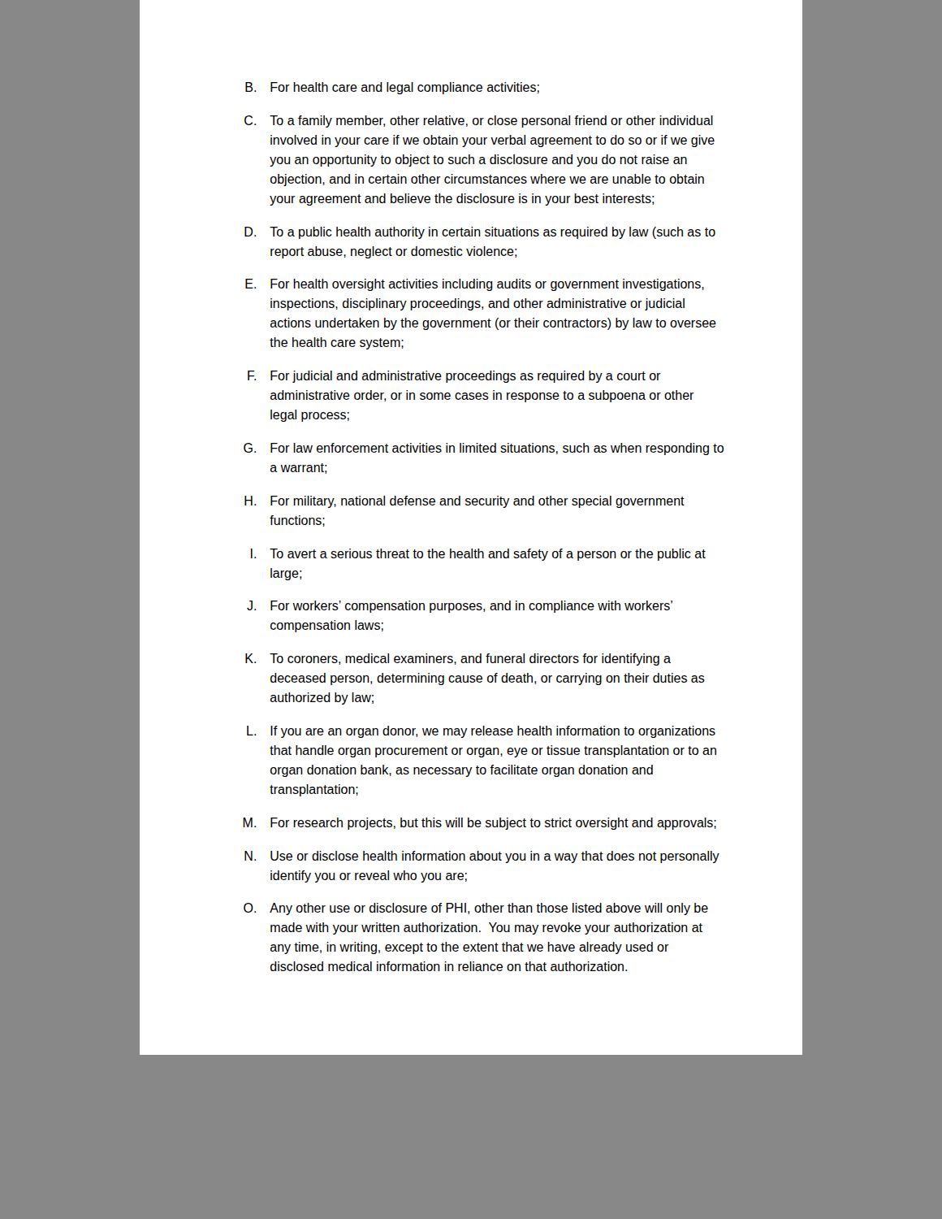For health care and legal compliance activities;
To a family member, other relative, or close personal friend or other individual involved in your care if we obtain your verbal agreement to do so or if we give you an opportunity to object to such a disclosure and you do not raise an objection, and in certain other circumstances where we are unable to obtain your agreement and believe the disclosure is in your best interests;
To a public health authority in certain situations as required by law (such as to report abuse, neglect or domestic violence;
For health oversight activities including audits or government investigations, inspections, disciplinary proceedings, and other administrative or judicial actions undertaken by the government (or their contractors) by law to oversee the health care system;
For judicial and administrative proceedings as required by a court or administrative order, or in some cases in response to a subpoena or other legal process;
For law enforcement activities in limited situations, such as when responding to a warrant;
For military, national defense and security and other special government functions;
To avert a serious threat to the health and safety of a person or the public at large;
For workers’ compensation purposes, and in compliance with workers’ compensation laws;
To coroners, medical examiners, and funeral directors for identifying a deceased person, determining cause of death, or carrying on their duties as authorized by law;
If you are an organ donor, we may release health information to organizations that handle organ procurement or organ, eye or tissue transplantation or to an organ donation bank, as necessary to facilitate organ donation and transplantation;
For research projects, but this will be subject to strict oversight and approvals;
Use or disclose health information about you in a way that does not personally identify you or reveal who you are;
Any other use or disclosure of PHI, other than those listed above will only be made with your written authorization. You may revoke your authorization at any time, in writing, except to the extent that we have already used or disclosed medical information in reliance on that authorization.